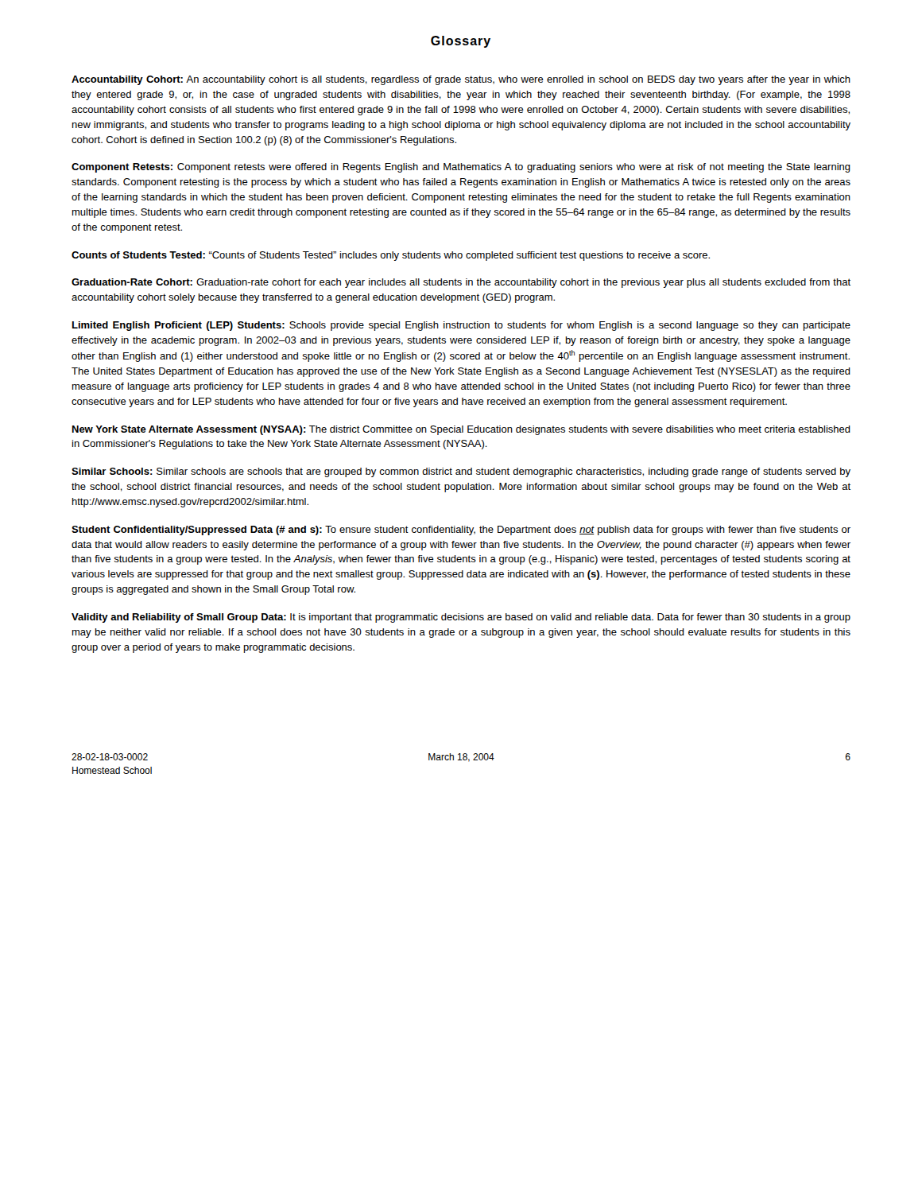Glossary
Accountability Cohort: An accountability cohort is all students, regardless of grade status, who were enrolled in school on BEDS day two years after the year in which they entered grade 9, or, in the case of ungraded students with disabilities, the year in which they reached their seventeenth birthday. (For example, the 1998 accountability cohort consists of all students who first entered grade 9 in the fall of 1998 who were enrolled on October 4, 2000). Certain students with severe disabilities, new immigrants, and students who transfer to programs leading to a high school diploma or high school equivalency diploma are not included in the school accountability cohort. Cohort is defined in Section 100.2 (p) (8) of the Commissioner's Regulations.
Component Retests: Component retests were offered in Regents English and Mathematics A to graduating seniors who were at risk of not meeting the State learning standards. Component retesting is the process by which a student who has failed a Regents examination in English or Mathematics A twice is retested only on the areas of the learning standards in which the student has been proven deficient. Component retesting eliminates the need for the student to retake the full Regents examination multiple times. Students who earn credit through component retesting are counted as if they scored in the 55–64 range or in the 65–84 range, as determined by the results of the component retest.
Counts of Students Tested: “Counts of Students Tested” includes only students who completed sufficient test questions to receive a score.
Graduation-Rate Cohort: Graduation-rate cohort for each year includes all students in the accountability cohort in the previous year plus all students excluded from that accountability cohort solely because they transferred to a general education development (GED) program.
Limited English Proficient (LEP) Students: Schools provide special English instruction to students for whom English is a second language so they can participate effectively in the academic program. In 2002–03 and in previous years, students were considered LEP if, by reason of foreign birth or ancestry, they spoke a language other than English and (1) either understood and spoke little or no English or (2) scored at or below the 40th percentile on an English language assessment instrument. The United States Department of Education has approved the use of the New York State English as a Second Language Achievement Test (NYSESLAT) as the required measure of language arts proficiency for LEP students in grades 4 and 8 who have attended school in the United States (not including Puerto Rico) for fewer than three consecutive years and for LEP students who have attended for four or five years and have received an exemption from the general assessment requirement.
New York State Alternate Assessment (NYSAA): The district Committee on Special Education designates students with severe disabilities who meet criteria established in Commissioner's Regulations to take the New York State Alternate Assessment (NYSAA).
Similar Schools: Similar schools are schools that are grouped by common district and student demographic characteristics, including grade range of students served by the school, school district financial resources, and needs of the school student population. More information about similar school groups may be found on the Web at http://www.emsc.nysed.gov/repcrd2002/similar.html.
Student Confidentiality/Suppressed Data (# and s): To ensure student confidentiality, the Department does not publish data for groups with fewer than five students or data that would allow readers to easily determine the performance of a group with fewer than five students. In the Overview, the pound character (#) appears when fewer than five students in a group were tested. In the Analysis, when fewer than five students in a group (e.g., Hispanic) were tested, percentages of tested students scoring at various levels are suppressed for that group and the next smallest group. Suppressed data are indicated with an (s). However, the performance of tested students in these groups is aggregated and shown in the Small Group Total row.
Validity and Reliability of Small Group Data: It is important that programmatic decisions are based on valid and reliable data. Data for fewer than 30 students in a group may be neither valid nor reliable. If a school does not have 30 students in a grade or a subgroup in a given year, the school should evaluate results for students in this group over a period of years to make programmatic decisions.
| 28-02-18-03-0002 Homestead School | March 18, 2004 | 6 |